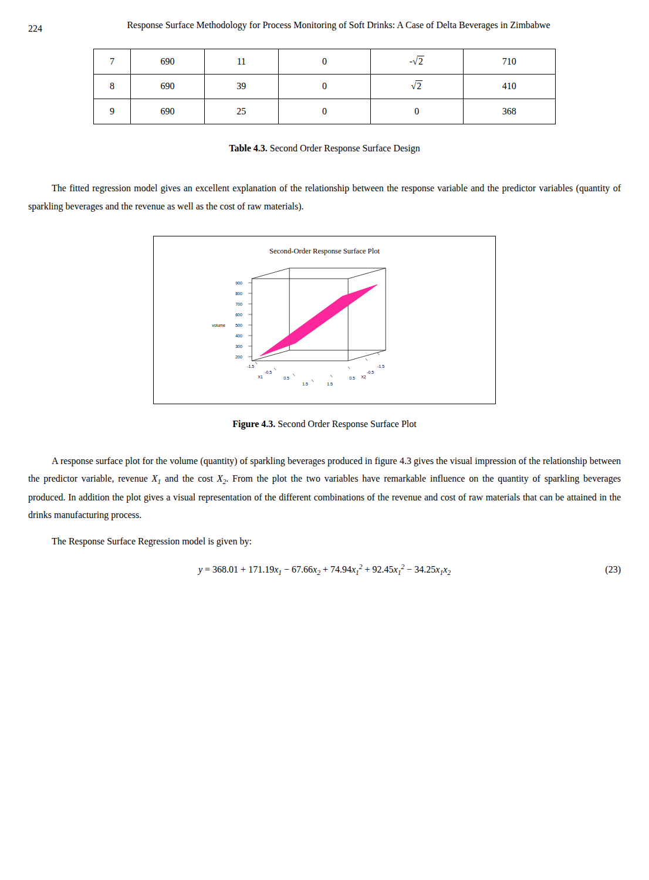224
Response Surface Methodology for Process Monitoring of Soft Drinks: A Case of Delta Beverages in Zimbabwe
| 7 | 690 | 11 | 0 | - √ 2 | 710 |
| 8 | 690 | 39 | 0 | √ 2 | 410 |
| 9 | 690 | 25 | 0 | 0 | 368 |
Table 4.3. Second Order Response Surface Design
The fitted regression model gives an excellent explanation of the relationship between the response variable and the predictor variables (quantity of sparkling beverages and the revenue as well as the cost of raw materials).
Second-Order Response Surface Plot
900 800 700 600 500 400 300 200 volume -1.5 -0.5 0.5 1.5 X1 -1.5 -0.5 0.5 1.5 X2
Figure 4.3. Second Order Response Surface Plot
A response surface plot for the volume (quantity) of sparkling beverages produced in figure 4.3 gives the visual impression of the relationship between the predictor variable, revenue X1 and the cost X2. From the plot the two variables have remarkable influence on the quantity of sparkling beverages produced. In addition the plot gives a visual representation of the different combinations of the revenue and cost of raw materials that can be attained in the drinks manufacturing process.
The Response Surface Regression model is given by:
y = 368.01 + 171.19x1 − 67.66x2 + 74.94x12 + 92.45x12 − 34.25x1x2 (23)